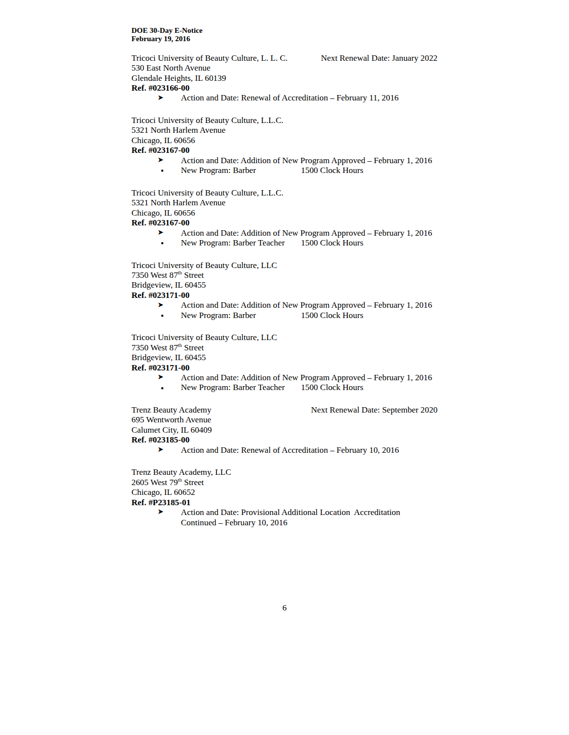DOE 30-Day E-Notice
February 19, 2016
Tricoci University of Beauty Culture, L. L. C.
Next Renewal Date: January 2022
530 East North Avenue
Glendale Heights, IL 60139
Ref. #023166-00
Action and Date: Renewal of Accreditation – February 11, 2016
Tricoci University of Beauty Culture, L.L.C.
5321 North Harlem Avenue
Chicago, IL 60656
Ref. #023167-00
Action and Date: Addition of New Program Approved – February 1, 2016
New Program: Barber 1500 Clock Hours
Tricoci University of Beauty Culture, L.L.C.
5321 North Harlem Avenue
Chicago, IL 60656
Ref. #023167-00
Action and Date: Addition of New Program Approved – February 1, 2016
New Program: Barber Teacher 1500 Clock Hours
Tricoci University of Beauty Culture, LLC
7350 West 87th Street
Bridgeview, IL 60455
Ref. #023171-00
Action and Date: Addition of New Program Approved – February 1, 2016
New Program: Barber 1500 Clock Hours
Tricoci University of Beauty Culture, LLC
7350 West 87th Street
Bridgeview, IL 60455
Ref. #023171-00
Action and Date: Addition of New Program Approved – February 1, 2016
New Program: Barber Teacher 1500 Clock Hours
Trenz Beauty Academy
Next Renewal Date: September 2020
695 Wentworth Avenue
Calumet City, IL 60409
Ref. #023185-00
Action and Date: Renewal of Accreditation – February 10, 2016
Trenz Beauty Academy, LLC
2605 West 79th Street
Chicago, IL 60652
Ref. #P23185-01
Action and Date: Provisional Additional Location Accreditation Continued – February 10, 2016
6